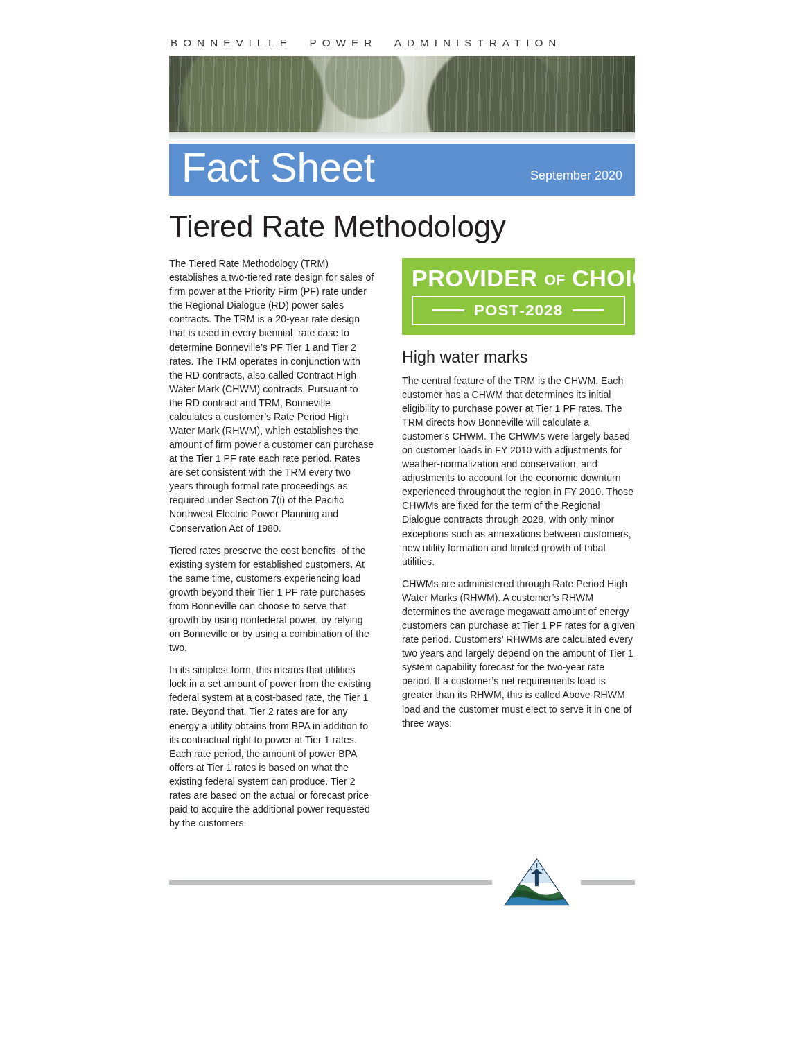Bonneville Power Administration
Fact Sheet
September 2020
Tiered Rate Methodology
The Tiered Rate Methodology (TRM) establishes a two-tiered rate design for sales of firm power at the Priority Firm (PF) rate under the Regional Dialogue (RD) power sales contracts. The TRM is a 20-year rate design that is used in every biennial rate case to determine Bonneville’s PF Tier 1 and Tier 2 rates. The TRM operates in conjunction with the RD contracts, also called Contract High Water Mark (CHWM) contracts. Pursuant to the RD contract and TRM, Bonneville calculates a customer’s Rate Period High Water Mark (RHWM), which establishes the amount of firm power a customer can purchase at the Tier 1 PF rate each rate period. Rates are set consistent with the TRM every two years through formal rate proceedings as required under Section 7(i) of the Pacific Northwest Electric Power Planning and Conservation Act of 1980.
Tiered rates preserve the cost benefits of the existing system for established customers. At the same time, customers experiencing load growth beyond their Tier 1 PF rate purchases from Bonneville can choose to serve that growth by using nonfederal power, by relying on Bonneville or by using a combination of the two.
In its simplest form, this means that utilities lock in a set amount of power from the existing federal system at a cost-based rate, the Tier 1 rate. Beyond that, Tier 2 rates are for any energy a utility obtains from BPA in addition to its contractual right to power at Tier 1 rates. Each rate period, the amount of power BPA offers at Tier 1 rates is based on what the existing federal system can produce. Tier 2 rates are based on the actual or forecast price paid to acquire the additional power requested by the customers.
PROVIDER OF CHOICE
POST‑2028
High water marks
The central feature of the TRM is the CHWM. Each customer has a CHWM that determines its initial eligibility to purchase power at Tier 1 PF rates. The TRM directs how Bonneville will calculate a customer’s CHWM. The CHWMs were largely based on customer loads in FY 2010 with adjustments for weather-normalization and conservation, and adjustments to account for the economic downturn experienced throughout the region in FY 2010. Those CHWMs are fixed for the term of the Regional Dialogue contracts through 2028, with only minor exceptions such as annexations between customers, new utility formation and limited growth of tribal utilities.
CHWMs are administered through Rate Period High Water Marks (RHWM). A customer’s RHWM determines the average megawatt amount of energy customers can purchase at Tier 1 PF rates for a given rate period. Customers’ RHWMs are calculated every two years and largely depend on the amount of Tier 1 system capability forecast for the two-year rate period. If a customer’s net requirements load is greater than its RHWM, this is called Above-RHWM load and the customer must elect to serve it in one of three ways: